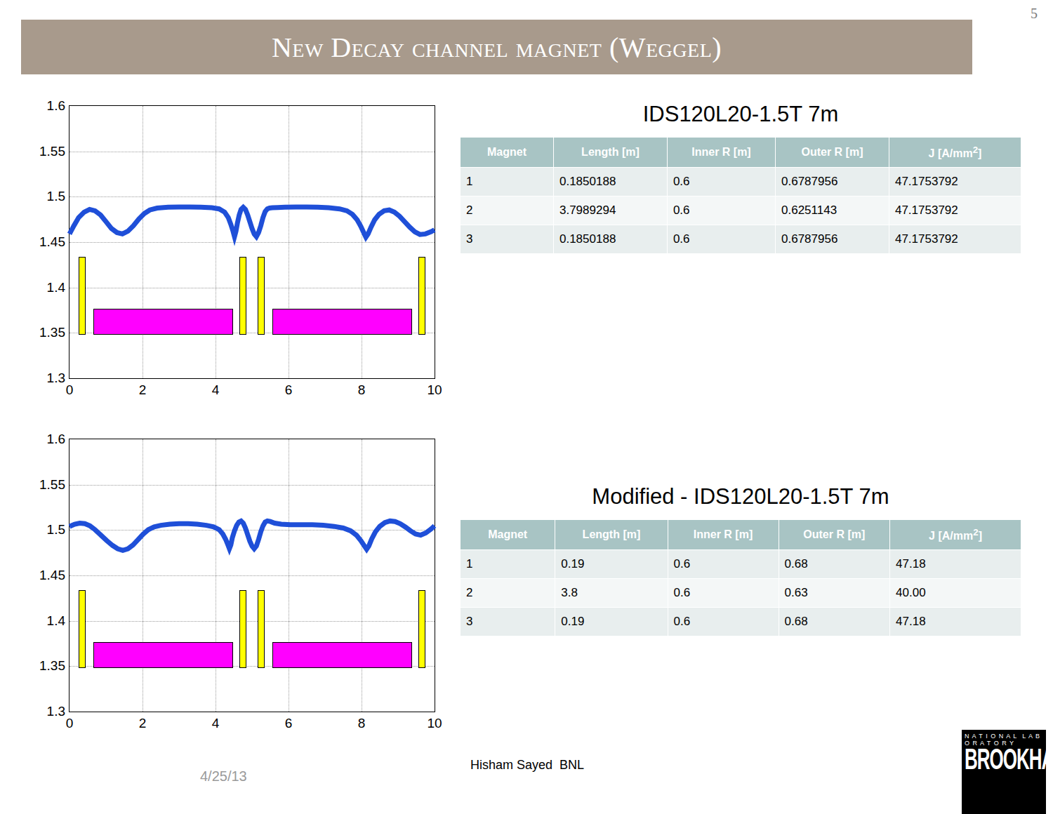5
New Decay channel magnet (Weggel)
1.6
1.55
1.5
1.45
1.4
1.35
1.3
0
2
4
6
8
10
1.6
1.55
1.5
1.45
1.4
1.35
1.3
0
2
4
6
8
10
IDS120L20-1.5T 7m
| Magnet | Length [m] | Inner R [m] | Outer R [m] | J [A/mm 2 ] |
| --- | --- | --- | --- | --- |
| 1 | 0.1850188 | 0.6 | 0.6787956 | 47.1753792 |
| 2 | 3.7989294 | 0.6 | 0.6251143 | 47.1753792 |
| 3 | 0.1850188 | 0.6 | 0.6787956 | 47.1753792 |
Modified - IDS120L20-1.5T 7m
| Magnet | Length [m] | Inner R [m] | Outer R [m] | J [A/mm 2 ] |
| --- | --- | --- | --- | --- |
| 1 | 0.19 | 0.6 | 0.68 | 47.18 |
| 2 | 3.8 | 0.6 | 0.63 | 40.00 |
| 3 | 0.19 | 0.6 | 0.68 | 47.18 |
4/25/13
Hisham Sayed BNL
N A T I O N A L L A B O R A T O R Y
BROOKHAVEN